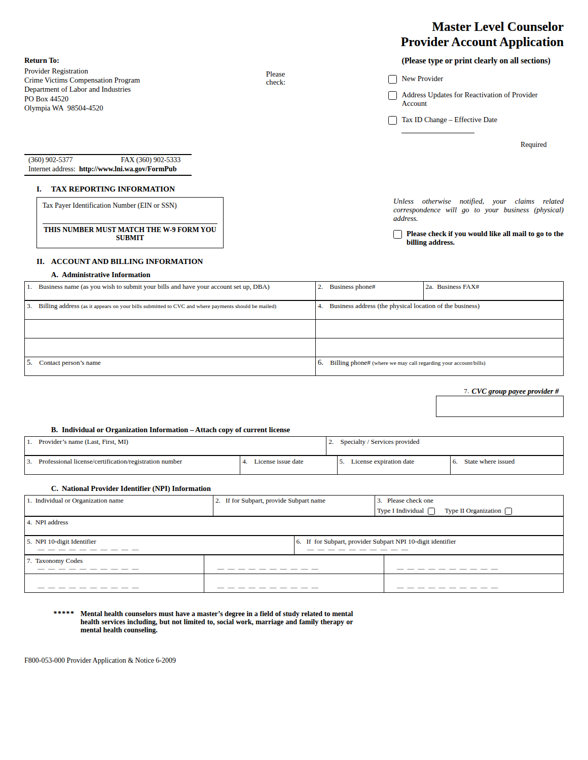Master Level Counselor
Provider Account Application
Return To:
Provider Registration
Crime Victims Compensation Program
Department of Labor and Industries
PO Box 44520
Olympia WA 98504-4520
Please
check:
(Please type or print clearly on all sections)
New Provider
Address Updates for Reactivation of Provider Account
Tax ID Change – Effective Date
Required
(360) 902-5377 FAX (360) 902-5333
Internet address: http://www.lni.wa.gov/FormPub
I. TAX REPORTING INFORMATION
Tax Payer Identification Number (EIN or SSN)
THIS NUMBER MUST MATCH THE W-9 FORM YOU SUBMIT
Unless otherwise notified, your claims related correspondence will go to your business (physical) address.
Please check if you would like all mail to go to the billing address.
II. ACCOUNT AND BILLING INFORMATION
A. Administrative Information
| 1. Business name (as you wish to submit your bills and have your account set up, DBA) | 2. Business phone# | 2a. Business FAX# |
| 3. Billing address (as it appears on your bills submitted to CVC and where payments should be mailed) | 4. Business address (the physical location of the business) |
| 5. Contact person’s name | 6. Billing phone# (where we may call regarding your account/bills) |
7.
CVC group payee provider #
B. Individual or Organization Information – Attach copy of current license
| 1. Provider’s name (Last, First, MI) | 2. Specialty / Services provided |
| 3. Professional license/certification/registration number | 4. License issue date | 5. License expiration date | 6. State where issued |
C. National Provider Identifier (NPI) Information
| 1. Individual or Organization name | 2. If for Subpart, provide Subpart name | 3. Please check one Type I Individual Type II Organization |
| 4. NPI address |
| 5. NPI 10-digit Identifier — — — — — — — — — — | 6. If for Subpart, provider Subpart NPI 10-digit identifier — — — — — — — — — — |
| 7. Taxonomy Codes — — — — — — — — — — | — — — — — — — — — — | — — — — — — — — — — |
| — — — — — — — — — — | — — — — — — — — — — | — — — — — — — — — — |
*****
Mental health counselors must have a master’s degree in a field of study related to mental health services including, but not limited to, social work, marriage and family therapy or mental health counseling.
F800-053-000 Provider Application & Notice 6-2009